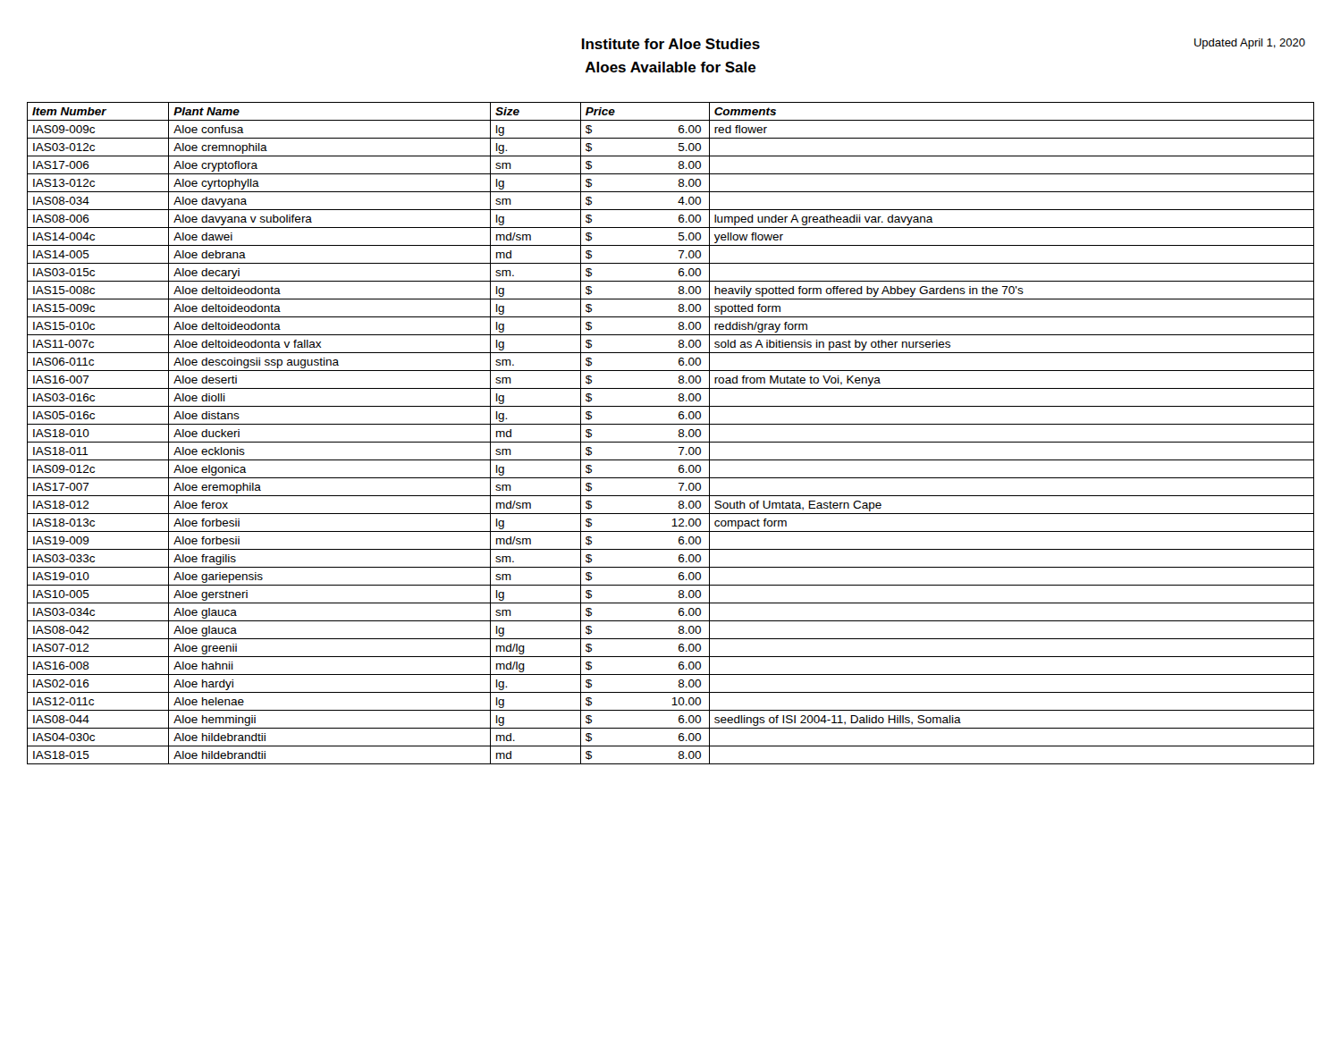Updated April 1, 2020
Institute for Aloe Studies
Aloes Available for Sale
| Item Number | Plant Name | Size | Price | Comments |
| --- | --- | --- | --- | --- |
| IAS09-009c | Aloe confusa | lg | $ | 6.00 | red flower |
| IAS03-012c | Aloe cremnophila | lg. | $ | 5.00 | |
| IAS17-006 | Aloe cryptoflora | sm | $ | 8.00 | |
| IAS13-012c | Aloe cyrtophylla | lg | $ | 8.00 | |
| IAS08-034 | Aloe davyana | sm | $ | 4.00 | |
| IAS08-006 | Aloe davyana v subolifera | lg | $ | 6.00 | lumped under A greatheadii var. davyana |
| IAS14-004c | Aloe dawei | md/sm | $ | 5.00 | yellow flower |
| IAS14-005 | Aloe debrana | md | $ | 7.00 | |
| IAS03-015c | Aloe decaryi | sm. | $ | 6.00 | |
| IAS15-008c | Aloe deltoideodonta | lg | $ | 8.00 | heavily spotted form offered by Abbey Gardens in the 70's |
| IAS15-009c | Aloe deltoideodonta | lg | $ | 8.00 | spotted form |
| IAS15-010c | Aloe deltoideodonta | lg | $ | 8.00 | reddish/gray form |
| IAS11-007c | Aloe deltoideodonta v fallax | lg | $ | 8.00 | sold as A ibitiensis in past by other nurseries |
| IAS06-011c | Aloe descoingsii ssp augustina | sm. | $ | 6.00 | |
| IAS16-007 | Aloe deserti | sm | $ | 8.00 | road from Mutate to Voi, Kenya |
| IAS03-016c | Aloe diolli | lg | $ | 8.00 | |
| IAS05-016c | Aloe distans | lg. | $ | 6.00 | |
| IAS18-010 | Aloe duckeri | md | $ | 8.00 | |
| IAS18-011 | Aloe ecklonis | sm | $ | 7.00 | |
| IAS09-012c | Aloe elgonica | lg | $ | 6.00 | |
| IAS17-007 | Aloe eremophila | sm | $ | 7.00 | |
| IAS18-012 | Aloe ferox | md/sm | $ | 8.00 | South of Umtata, Eastern Cape |
| IAS18-013c | Aloe forbesii | lg | $ | 12.00 | compact form |
| IAS19-009 | Aloe forbesii | md/sm | $ | 6.00 | |
| IAS03-033c | Aloe fragilis | sm. | $ | 6.00 | |
| IAS19-010 | Aloe gariepensis | sm | $ | 6.00 | |
| IAS10-005 | Aloe gerstneri | lg | $ | 8.00 | |
| IAS03-034c | Aloe glauca | sm | $ | 6.00 | |
| IAS08-042 | Aloe glauca | lg | $ | 8.00 | |
| IAS07-012 | Aloe greenii | md/lg | $ | 6.00 | |
| IAS16-008 | Aloe hahnii | md/lg | $ | 6.00 | |
| IAS02-016 | Aloe hardyi | lg. | $ | 8.00 | |
| IAS12-011c | Aloe helenae | lg | $ | 10.00 | |
| IAS08-044 | Aloe hemmingii | lg | $ | 6.00 | seedlings of ISI 2004-11, Dalido Hills, Somalia |
| IAS04-030c | Aloe hildebrandtii | md. | $ | 6.00 | |
| IAS18-015 | Aloe hildebrandtii | md | $ | 8.00 | |